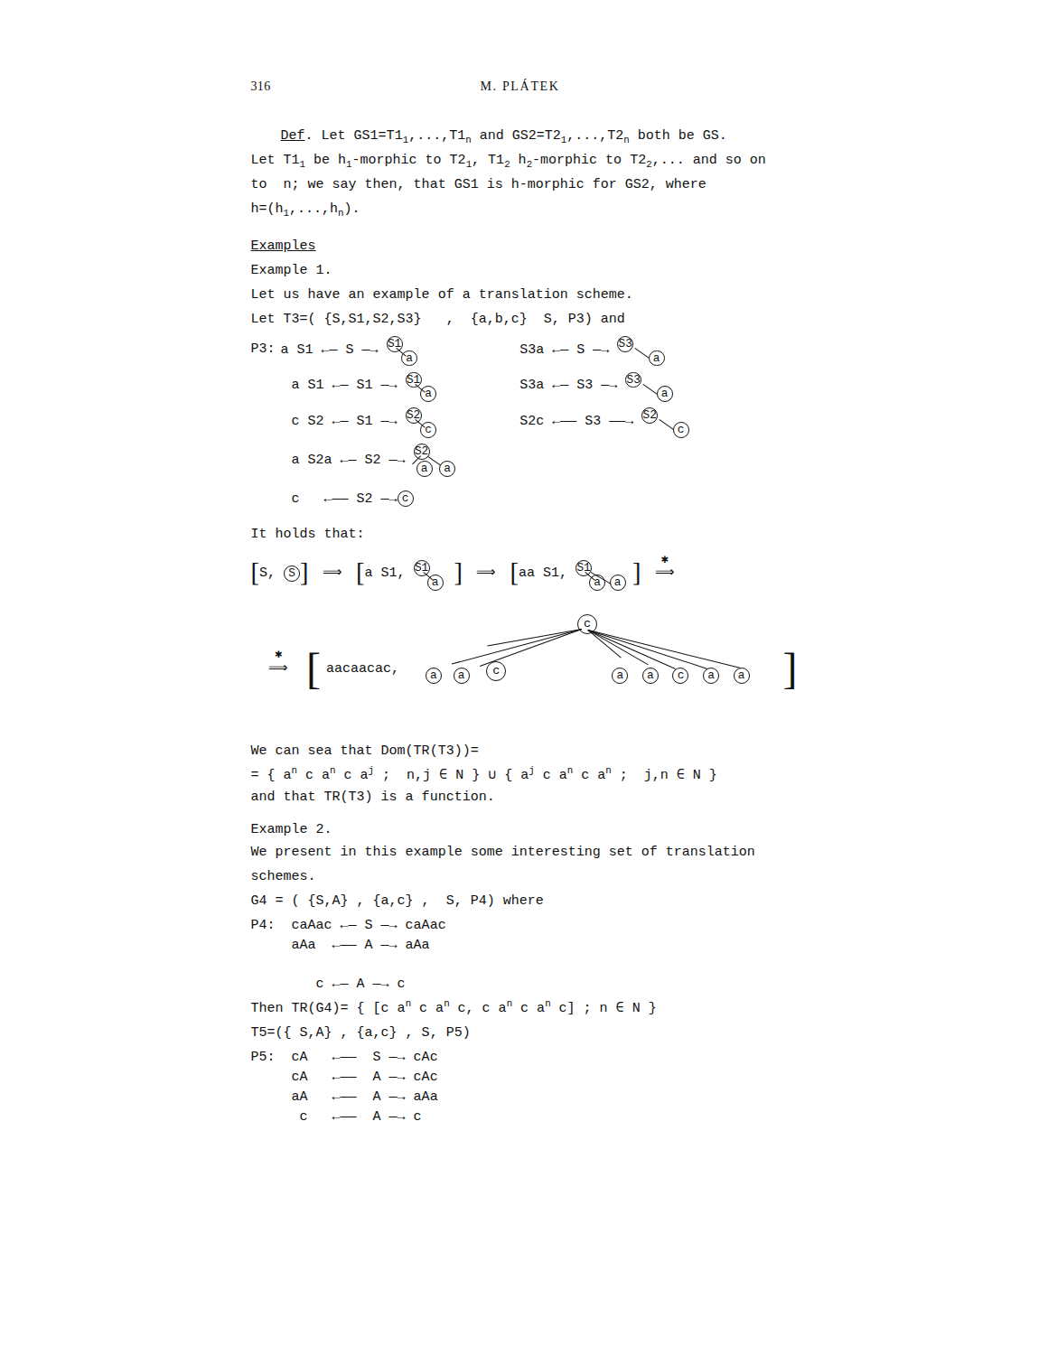316
M. PLÁTEK
Def. Let GS1=T11,...,T1n and GS2=T21,...,T2n both be GS.
Let T11 be h1-morphic to T21, T12 h2-morphic to T22,... and so on
to n; we say then, that GS1 is h-morphic for GS2, where
h=(h1,...,hn).
Examples
Example 1.
Let us have an example of a translation scheme.
Let T3=( {S,S1,S2,S3} , {a,b,c} S, P3) and
P3: a S1 ←— S —→ S1 a
S3a ←— S —→ S3 a
a S1 ←— S1 —→ S1 a
S3a ←— S3 —→ S3 a
c S2 ←— S1 —→ S2 c
S2c ←—— S3 ——→ S2 c
a S2a ←— S2 —→ S2 a a
c ←—— S2 —→c
It holds that:
[S, S] ⟹ [a S1, S1 a ] ⟹ [aa S1, S1 a a ] ✱⟹
✱⟹ [ aacaacac, c a a c a a c a a ]
We can sea that Dom(TR(T3))=
= { an c an c aj ; n,j ∈ N } ∪ { aj c an c an ; j,n ∈ N }
and that TR(T3) is a function.
Example 2.
We present in this example some interesting set of translation
schemes.
G4 = ( {S,A} , {a,c} , S, P4) where
P4: caAac ←— S —→ caAac
aAa ←—— A —→ aAa
c ←— A —→ c
Then TR(G4)= { [c an c an c, c an c an c] ; n ∈ N }
T5=({ S,A} , {a,c} , S, P5)
P5: cA ←—— S —→ cAc
cA ←—— A —→ cAc
aA ←—— A —→ aAa
c ←—— A —→ c